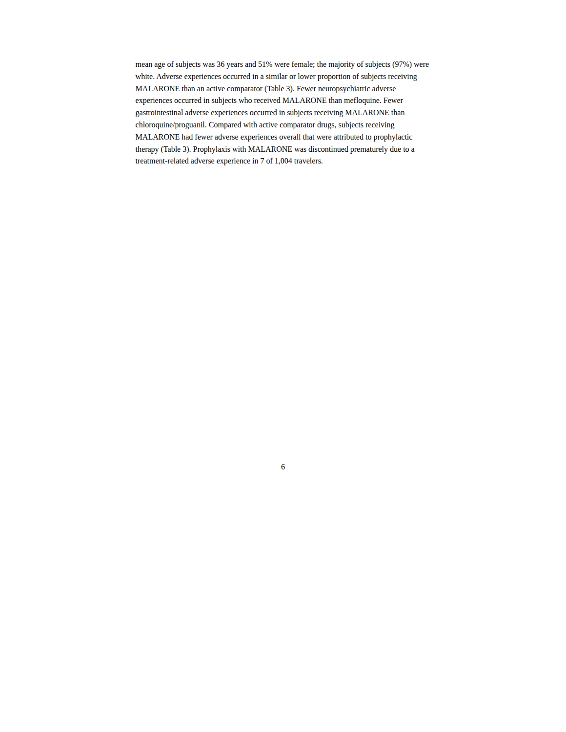mean age of subjects was 36 years and 51% were female; the majority of subjects (97%) were white. Adverse experiences occurred in a similar or lower proportion of subjects receiving MALARONE than an active comparator (Table 3). Fewer neuropsychiatric adverse experiences occurred in subjects who received MALARONE than mefloquine. Fewer gastrointestinal adverse experiences occurred in subjects receiving MALARONE than chloroquine/proguanil. Compared with active comparator drugs, subjects receiving MALARONE had fewer adverse experiences overall that were attributed to prophylactic therapy (Table 3). Prophylaxis with MALARONE was discontinued prematurely due to a treatment-related adverse experience in 7 of 1,004 travelers.
6